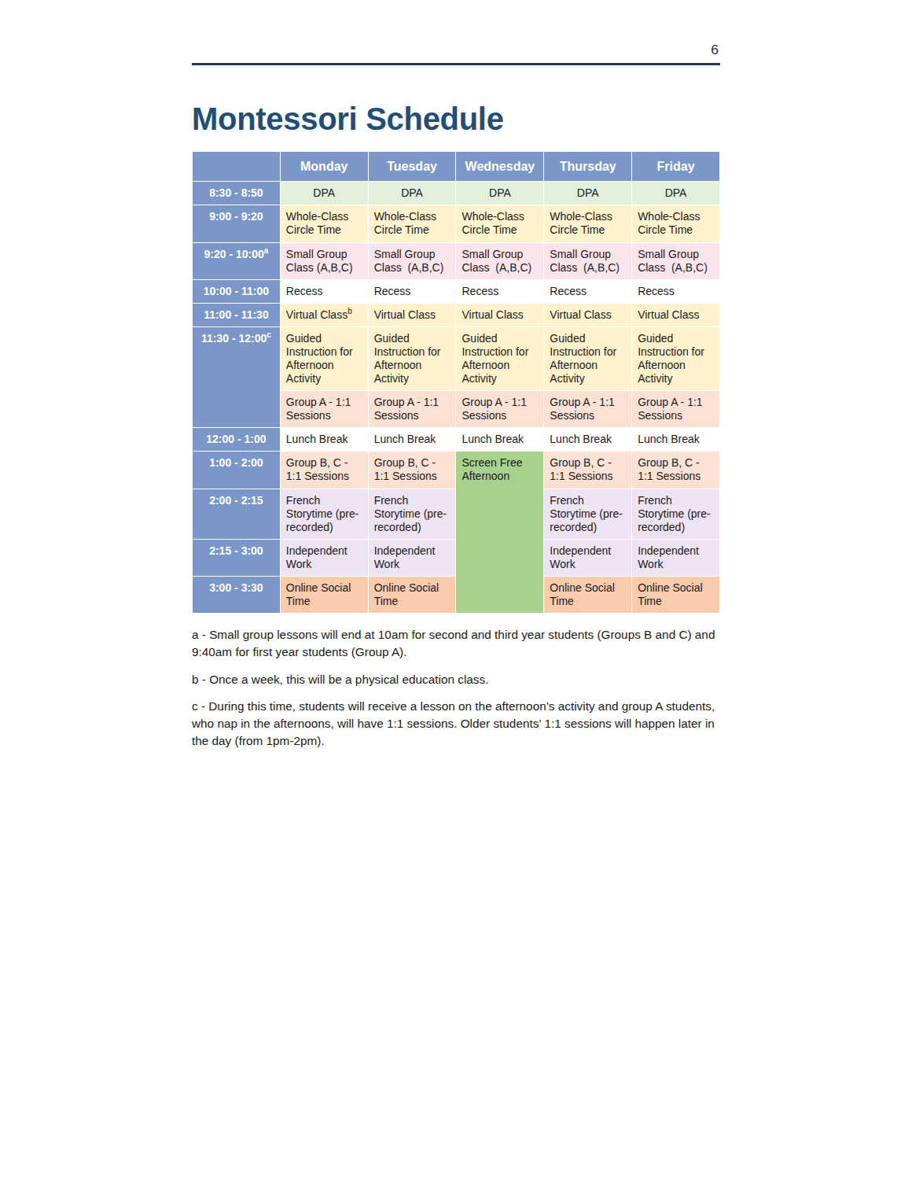6
Montessori Schedule
| | Monday | Tuesday | Wednesday | Thursday | Friday |
| --- | --- | --- | --- | --- | --- |
| 8:30 - 8:50 | DPA | DPA | DPA | DPA | DPA |
| 9:00 - 9:20 | Whole-Class Circle Time | Whole-Class Circle Time | Whole-Class Circle Time | Whole-Class Circle Time | Whole-Class Circle Time |
| 9:20 - 10:00 a | Small Group Class (A,B,C) | Small Group Class (A,B,C) | Small Group Class (A,B,C) | Small Group Class (A,B,C) | Small Group Class (A,B,C) |
| 10:00 - 11:00 | Recess | Recess | Recess | Recess | Recess |
| 11:00 - 11:30 | Virtual Class b | Virtual Class | Virtual Class | Virtual Class | Virtual Class |
| 11:30 - 12:00 c | Guided Instruction for Afternoon Activity | Guided Instruction for Afternoon Activity | Guided Instruction for Afternoon Activity | Guided Instruction for Afternoon Activity | Guided Instruction for Afternoon Activity |
| Group A - 1:1 Sessions | Group A - 1:1 Sessions | Group A - 1:1 Sessions | Group A - 1:1 Sessions | Group A - 1:1 Sessions |
| 12:00 - 1:00 | Lunch Break | Lunch Break | Lunch Break | Lunch Break | Lunch Break |
| 1:00 - 2:00 | Group B, C - 1:1 Sessions | Group B, C - 1:1 Sessions | Screen Free Afternoon | Group B, C - 1:1 Sessions | Group B, C - 1:1 Sessions |
| 2:00 - 2:15 | French Storytime (pre-recorded) | French Storytime (pre-recorded) | French Storytime (pre-recorded) | French Storytime (pre-recorded) |
| 2:15 - 3:00 | Independent Work | Independent Work | Independent Work | Independent Work |
| 3:00 - 3:30 | Online Social Time | Online Social Time | Online Social Time | Online Social Time |
a - Small group lessons will end at 10am for second and third year students (Groups B and C) and 9:40am for first year students (Group A).
b - Once a week, this will be a physical education class.
c - During this time, students will receive a lesson on the afternoon’s activity and group A students, who nap in the afternoons, will have 1:1 sessions. Older students’ 1:1 sessions will happen later in the day (from 1pm-2pm).